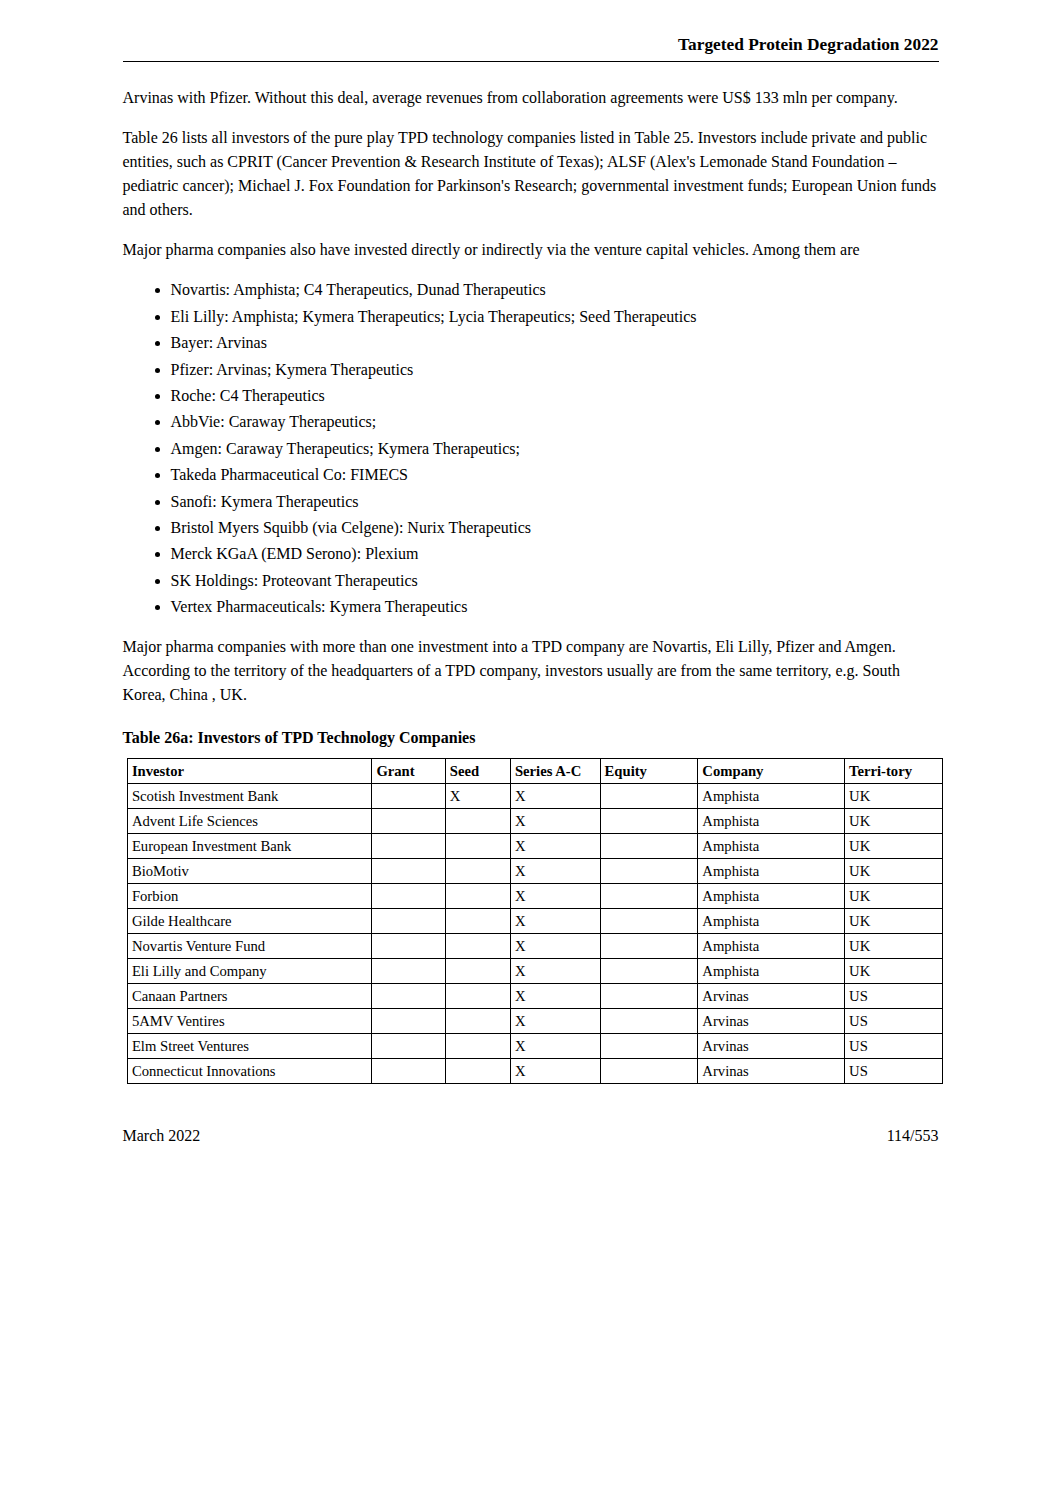Targeted Protein Degradation 2022
Arvinas with Pfizer. Without this deal, average revenues from collaboration agreements were US$ 133 mln per company.
Table 26 lists all investors of the pure play TPD technology companies listed in Table 25. Investors include private and public entities, such as CPRIT (Cancer Prevention & Research Institute of Texas); ALSF (Alex's Lemonade Stand Foundation – pediatric cancer); Michael J. Fox Foundation for Parkinson's Research; governmental investment funds; European Union funds and others.
Major pharma companies also have invested directly or indirectly via the venture capital vehicles. Among them are
Novartis: Amphista; C4 Therapeutics, Dunad Therapeutics
Eli Lilly: Amphista; Kymera Therapeutics; Lycia Therapeutics; Seed Therapeutics
Bayer: Arvinas
Pfizer: Arvinas; Kymera Therapeutics
Roche: C4 Therapeutics
AbbVie: Caraway Therapeutics;
Amgen: Caraway Therapeutics; Kymera Therapeutics;
Takeda Pharmaceutical Co: FIMECS
Sanofi: Kymera Therapeutics
Bristol Myers Squibb (via Celgene): Nurix Therapeutics
Merck KGaA (EMD Serono): Plexium
SK Holdings: Proteovant Therapeutics
Vertex Pharmaceuticals: Kymera Therapeutics
Major pharma companies with more than one investment into a TPD company are Novartis, Eli Lilly, Pfizer and Amgen. According to the territory of the headquarters of a TPD company, investors usually are from the same territory, e.g. South Korea, China , UK.
Table 26a: Investors of TPD Technology Companies
| Investor | Grant | Seed | Series A-C | Equity | Company | Terri-tory |
| --- | --- | --- | --- | --- | --- | --- |
| Scotish Investment Bank | | X | X | | Amphista | UK |
| Advent Life Sciences | | | X | | Amphista | UK |
| European Investment Bank | | | X | | Amphista | UK |
| BioMotiv | | | X | | Amphista | UK |
| Forbion | | | X | | Amphista | UK |
| Gilde Healthcare | | | X | | Amphista | UK |
| Novartis Venture Fund | | | X | | Amphista | UK |
| Eli Lilly and Company | | | X | | Amphista | UK |
| Canaan Partners | | | X | | Arvinas | US |
| 5AMV Ventires | | | X | | Arvinas | US |
| Elm Street Ventures | | | X | | Arvinas | US |
| Connecticut Innovations | | | X | | Arvinas | US |
March 2022 114/553